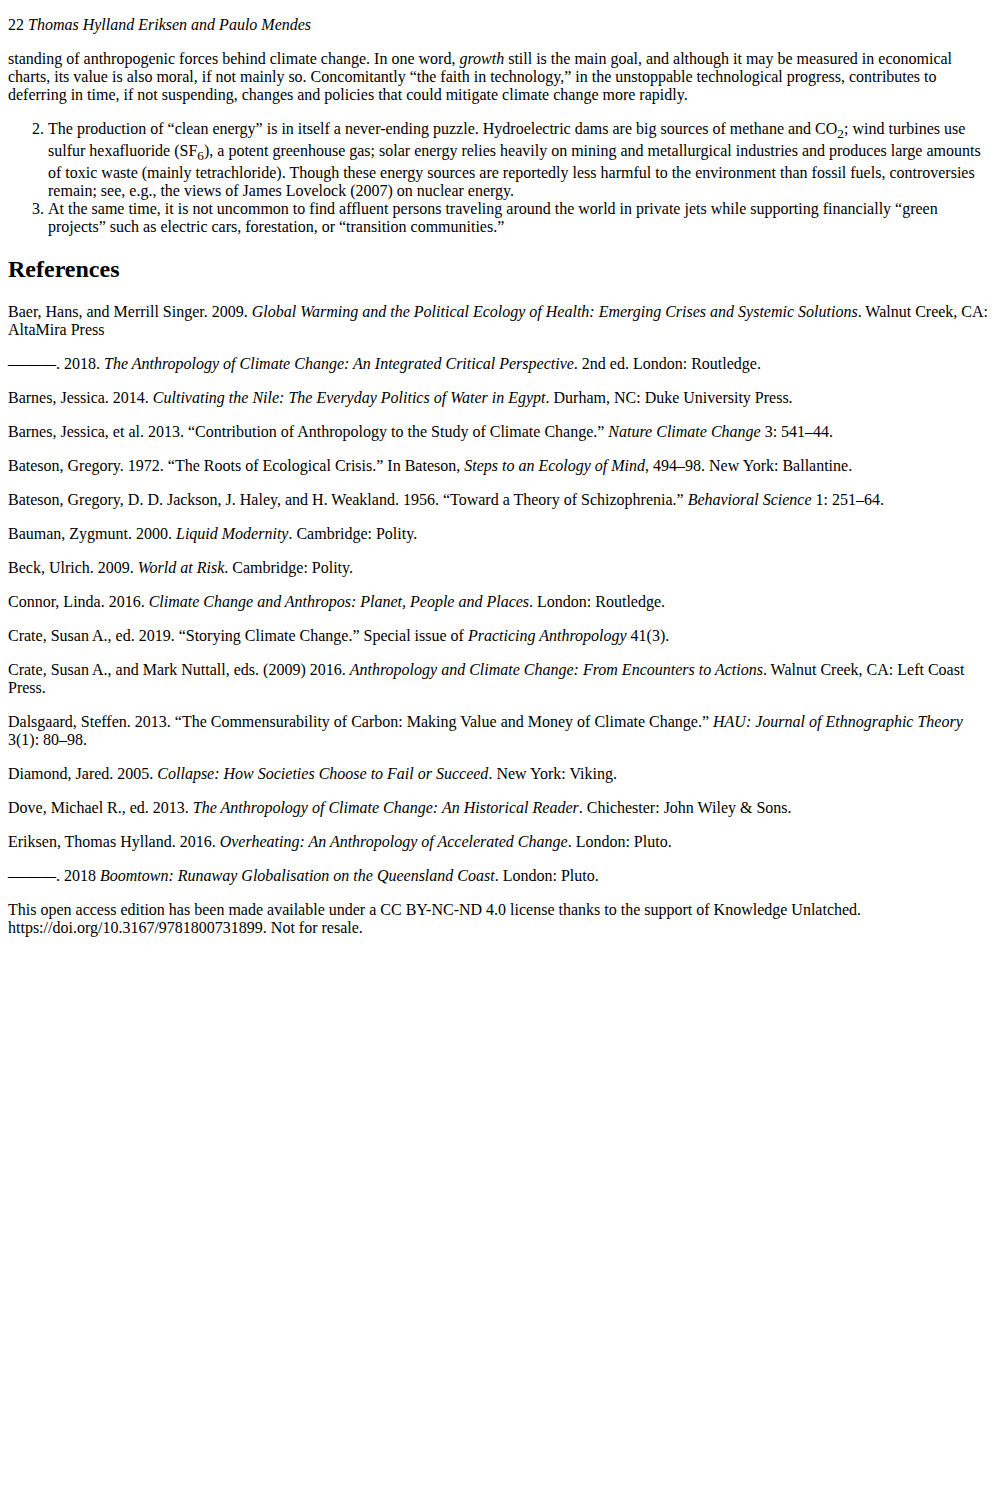22 Thomas Hylland Eriksen and Paulo Mendes
standing of anthropogenic forces behind climate change. In one word, growth still is the main goal, and although it may be measured in economical charts, its value is also moral, if not mainly so. Concomitantly “the faith in technology,” in the unstoppable technological progress, contributes to deferring in time, if not suspending, changes and policies that could mitigate climate change more rapidly.
The production of “clean energy” is in itself a never-ending puzzle. Hydroelectric dams are big sources of methane and CO2; wind turbines use sulfur hexafluoride (SF6), a potent greenhouse gas; solar energy relies heavily on mining and metallurgical industries and produces large amounts of toxic waste (mainly tetrachloride). Though these energy sources are reportedly less harmful to the environment than fossil fuels, controversies remain; see, e.g., the views of James Lovelock (2007) on nuclear energy.
At the same time, it is not uncommon to find affluent persons traveling around the world in private jets while supporting financially “green projects” such as electric cars, forestation, or “transition communities.”
References
Baer, Hans, and Merrill Singer. 2009. Global Warming and the Political Ecology of Health: Emerging Crises and Systemic Solutions. Walnut Creek, CA: AltaMira Press
———. 2018. The Anthropology of Climate Change: An Integrated Critical Perspective. 2nd ed. London: Routledge.
Barnes, Jessica. 2014. Cultivating the Nile: The Everyday Politics of Water in Egypt. Durham, NC: Duke University Press.
Barnes, Jessica, et al. 2013. “Contribution of Anthropology to the Study of Climate Change.” Nature Climate Change 3: 541–44.
Bateson, Gregory. 1972. “The Roots of Ecological Crisis.” In Bateson, Steps to an Ecology of Mind, 494–98. New York: Ballantine.
Bateson, Gregory, D. D. Jackson, J. Haley, and H. Weakland. 1956. “Toward a Theory of Schizophrenia.” Behavioral Science 1: 251–64.
Bauman, Zygmunt. 2000. Liquid Modernity. Cambridge: Polity.
Beck, Ulrich. 2009. World at Risk. Cambridge: Polity.
Connor, Linda. 2016. Climate Change and Anthropos: Planet, People and Places. London: Routledge.
Crate, Susan A., ed. 2019. “Storying Climate Change.” Special issue of Practicing Anthropology 41(3).
Crate, Susan A., and Mark Nuttall, eds. (2009) 2016. Anthropology and Climate Change: From Encounters to Actions. Walnut Creek, CA: Left Coast Press.
Dalsgaard, Steffen. 2013. “The Commensurability of Carbon: Making Value and Money of Climate Change.” HAU: Journal of Ethnographic Theory 3(1): 80–98.
Diamond, Jared. 2005. Collapse: How Societies Choose to Fail or Succeed. New York: Viking.
Dove, Michael R., ed. 2013. The Anthropology of Climate Change: An Historical Reader. Chichester: John Wiley & Sons.
Eriksen, Thomas Hylland. 2016. Overheating: An Anthropology of Accelerated Change. London: Pluto.
———. 2018 Boomtown: Runaway Globalisation on the Queensland Coast. London: Pluto.
This open access edition has been made available under a CC BY-NC-ND 4.0 license thanks to the support of Knowledge Unlatched. https://doi.org/10.3167/9781800731899. Not for resale.